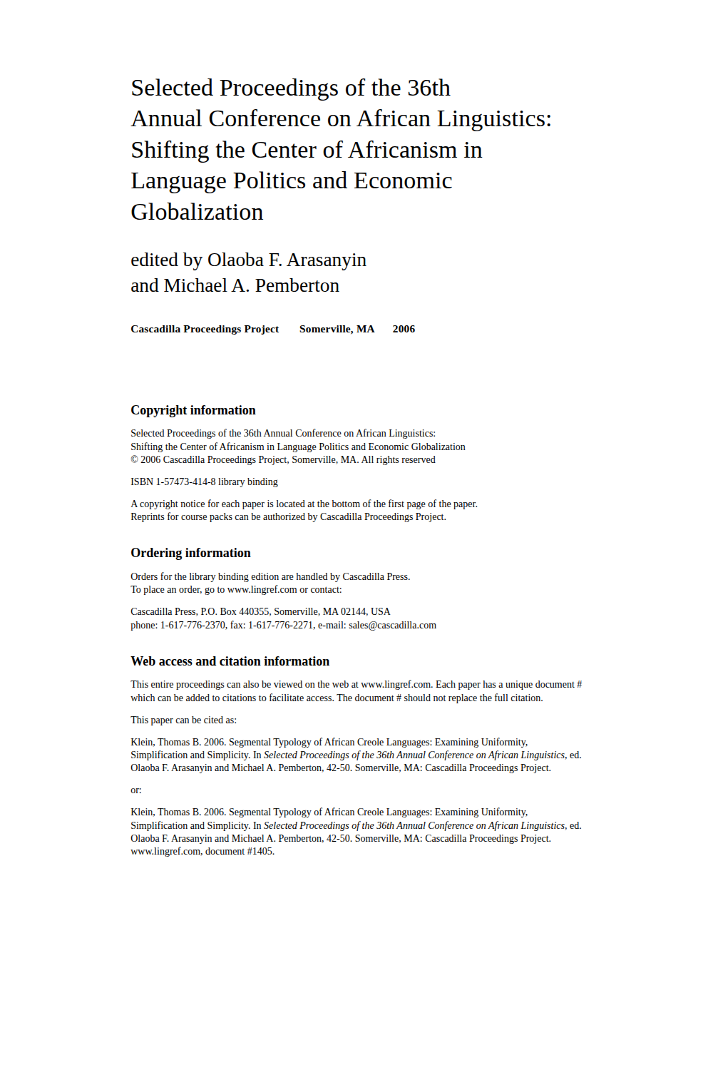Selected Proceedings of the 36th
Annual Conference on African Linguistics:
Shifting the Center of Africanism in
Language Politics and Economic Globalization
edited by Olaoba F. Arasanyin
and Michael A. Pemberton
Cascadilla Proceedings Project Somerville, MA 2006
Copyright information
Selected Proceedings of the 36th Annual Conference on African Linguistics:
Shifting the Center of Africanism in Language Politics and Economic Globalization
© 2006 Cascadilla Proceedings Project, Somerville, MA. All rights reserved
ISBN 1-57473-414-8 library binding
A copyright notice for each paper is located at the bottom of the first page of the paper.
Reprints for course packs can be authorized by Cascadilla Proceedings Project.
Ordering information
Orders for the library binding edition are handled by Cascadilla Press.
To place an order, go to www.lingref.com or contact:
Cascadilla Press, P.O. Box 440355, Somerville, MA 02144, USA
phone: 1-617-776-2370, fax: 1-617-776-2271, e-mail: sales@cascadilla.com
Web access and citation information
This entire proceedings can also be viewed on the web at www.lingref.com. Each paper has a unique document # which can be added to citations to facilitate access. The document # should not replace the full citation.
This paper can be cited as:
Klein, Thomas B. 2006. Segmental Typology of African Creole Languages: Examining Uniformity, Simplification and Simplicity. In Selected Proceedings of the 36th Annual Conference on African Linguistics, ed. Olaoba F. Arasanyin and Michael A. Pemberton, 42-50. Somerville, MA: Cascadilla Proceedings Project.
or:
Klein, Thomas B. 2006. Segmental Typology of African Creole Languages: Examining Uniformity, Simplification and Simplicity. In Selected Proceedings of the 36th Annual Conference on African Linguistics, ed. Olaoba F. Arasanyin and Michael A. Pemberton, 42-50. Somerville, MA: Cascadilla Proceedings Project.
www.lingref.com, document #1405.